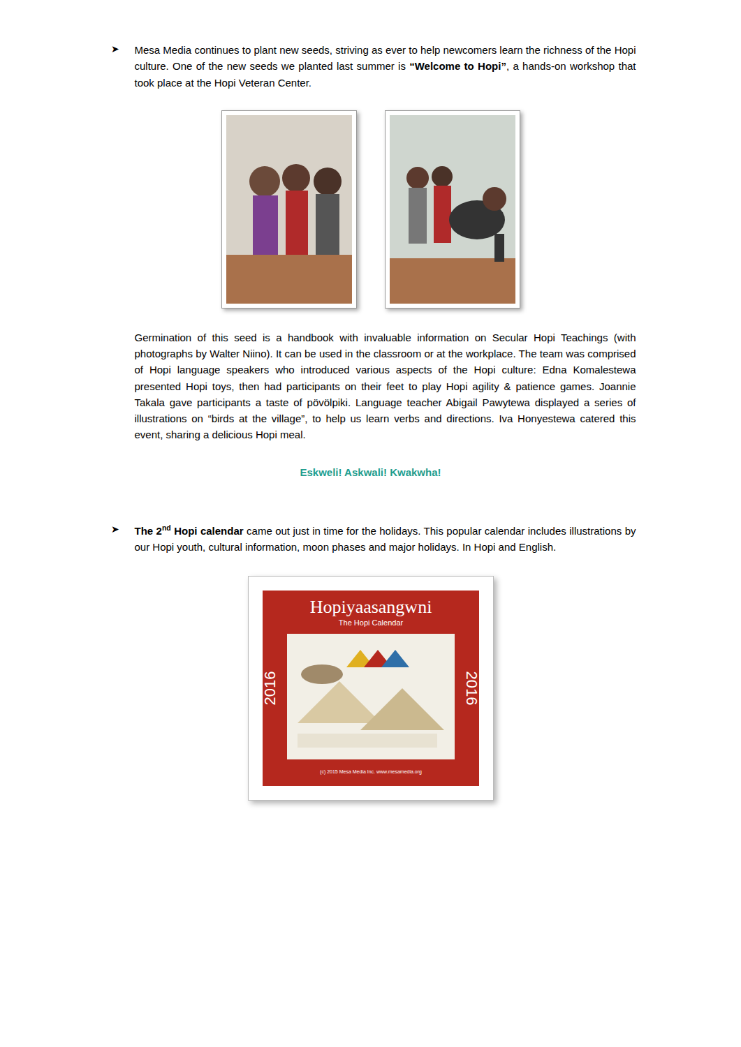Mesa Media continues to plant new seeds, striving as ever to help newcomers learn the richness of the Hopi culture. One of the new seeds we planted last summer is “Welcome to Hopi”, a hands-on workshop that took place at the Hopi Veteran Center.
Germination of this seed is a handbook with invaluable information on Secular Hopi Teachings (with photographs by Walter Niino). It can be used in the classroom or at the workplace. The team was comprised of Hopi language speakers who introduced various aspects of the Hopi culture: Edna Komalestewa presented Hopi toys, then had participants on their feet to play Hopi agility & patience games. Joannie Takala gave participants a taste of pövölpiki. Language teacher Abigail Pawytewa displayed a series of illustrations on “birds at the village”, to help us learn verbs and directions. Iva Honyestewa catered this event, sharing a delicious Hopi meal.
Eskweli! Askwali! Kwakwha!
The 2nd Hopi calendar came out just in time for the holidays. This popular calendar includes illustrations by our Hopi youth, cultural information, moon phases and major holidays. In Hopi and English.